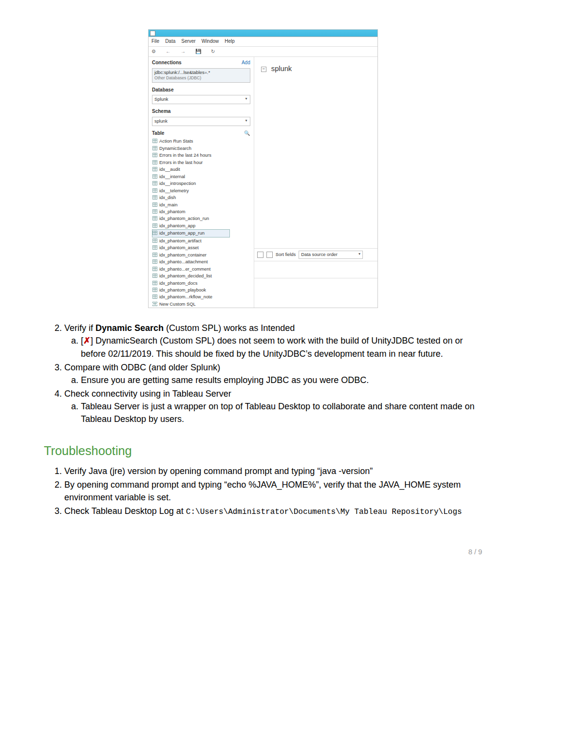File Data Server Window Help
⚙ ← → 💾 ↻
Connections Add
jdbc:splunk:/...lse&tables=.*
Other Databases (JDBC)
Database
Splunk
Schema
splunk
Table 🔍
Action Run Stats
DynamicSearch
Errors in the last 24 hours
Errors in the last hour
idx__audit
idx__internal
idx__introspection
idx__telemetry
idx_dish
idx_main
idx_phantom
idx_phantom_action_run
idx_phantom_app
idx_phantom_app_run
idx_phantom_artifact
idx_phantom_asset
idx_phantom_container
idx_phanto...attachment
idx_phanto...er_comment
idx_phantom_decided_list
idx_phantom_docs
idx_phantom_playbook
idx_phantom...rkflow_note
New Custom SQL
− splunk
Sort fields Data source order
Verify if Dynamic Search (Custom SPL) works as Intended
[✗] DynamicSearch (Custom SPL) does not seem to work with the build of UnityJDBC tested on or before 02/11/2019. This should be fixed by the UnityJDBC’s development team in near future.
Compare with ODBC (and older Splunk)
Ensure you are getting same results employing JDBC as you were ODBC.
Check connectivity using in Tableau Server
Tableau Server is just a wrapper on top of Tableau Desktop to collaborate and share content made on Tableau Desktop by users.
Troubleshooting
Verify Java (jre) version by opening command prompt and typing “java -version”
By opening command prompt and typing “echo %JAVA_HOME%”, verify that the JAVA_HOME system environment variable is set.
Check Tableau Desktop Log at C:\Users\Administrator\Documents\My Tableau Repository\Logs
8 / 9